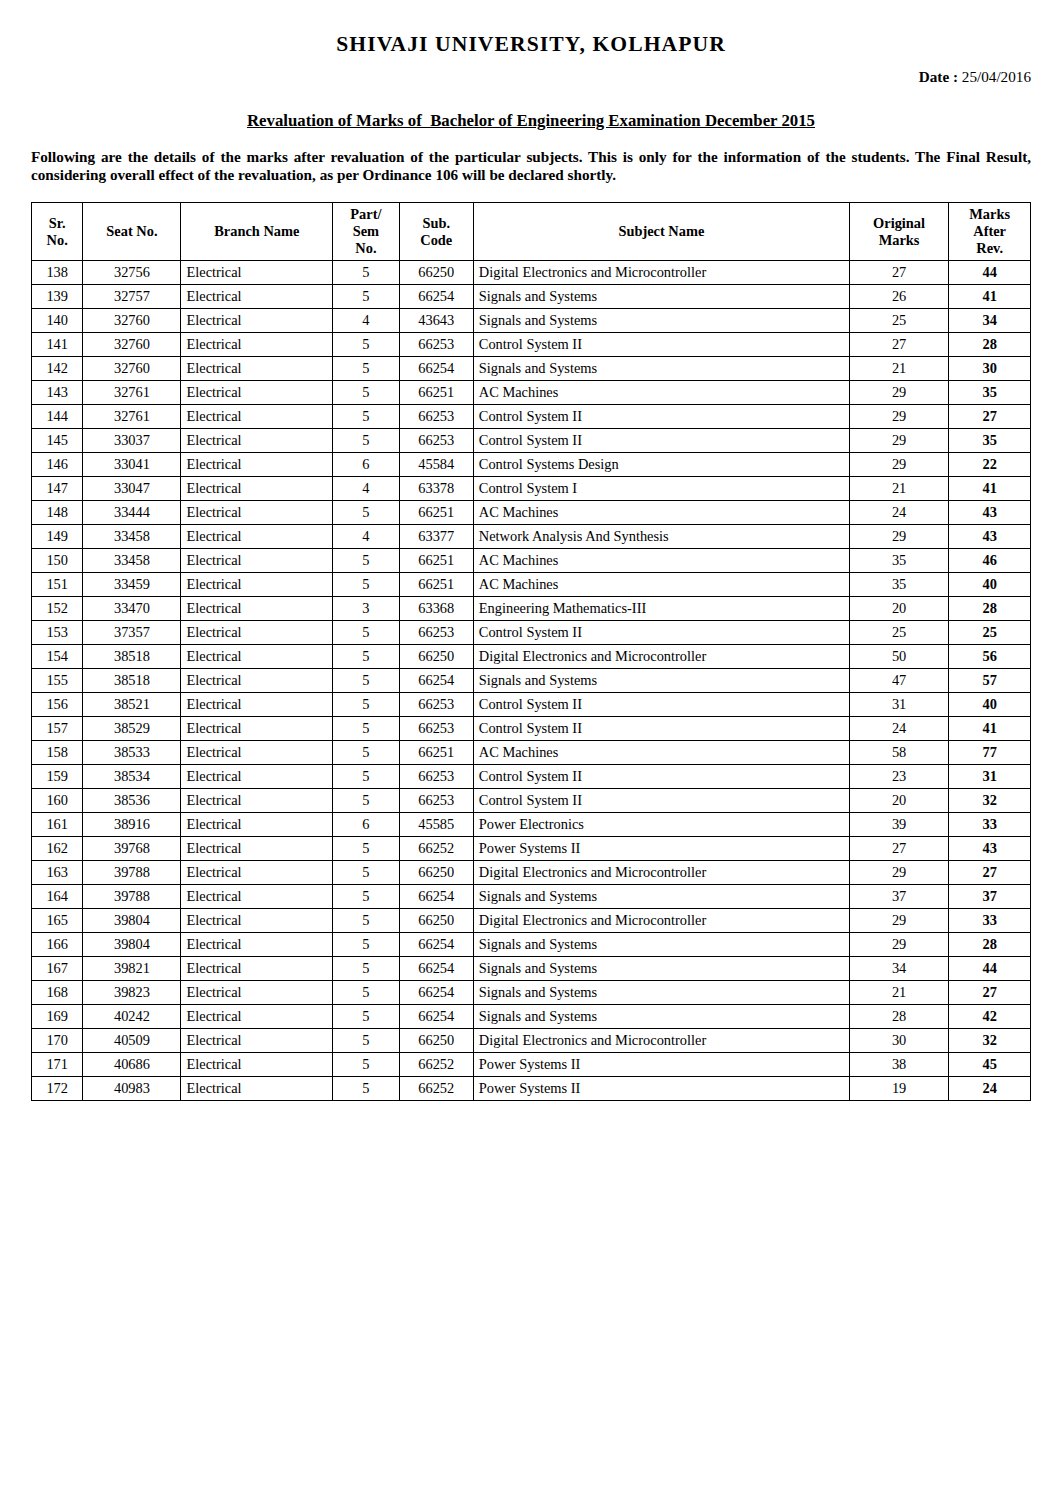SHIVAJI UNIVERSITY, KOLHAPUR
Date : 25/04/2016
Revaluation of Marks of Bachelor of Engineering Examination December 2015
Following are the details of the marks after revaluation of the particular subjects. This is only for the information of the students. The Final Result, considering overall effect of the revaluation, as per Ordinance 106 will be declared shortly.
Revaluation results list
| Sr. No. | Seat No. | Branch Name | Part/ Sem No. | Sub. Code | Subject Name | Original Marks | Marks After Rev. |
| --- | --- | --- | --- | --- | --- | --- | --- |
| 138 | 32756 | Electrical | 5 | 66250 | Digital Electronics and Microcontroller | 27 | 44 |
| 139 | 32757 | Electrical | 5 | 66254 | Signals and Systems | 26 | 41 |
| 140 | 32760 | Electrical | 4 | 43643 | Signals and Systems | 25 | 34 |
| 141 | 32760 | Electrical | 5 | 66253 | Control System II | 27 | 28 |
| 142 | 32760 | Electrical | 5 | 66254 | Signals and Systems | 21 | 30 |
| 143 | 32761 | Electrical | 5 | 66251 | AC Machines | 29 | 35 |
| 144 | 32761 | Electrical | 5 | 66253 | Control System II | 29 | 27 |
| 145 | 33037 | Electrical | 5 | 66253 | Control System II | 29 | 35 |
| 146 | 33041 | Electrical | 6 | 45584 | Control Systems Design | 29 | 22 |
| 147 | 33047 | Electrical | 4 | 63378 | Control System I | 21 | 41 |
| 148 | 33444 | Electrical | 5 | 66251 | AC Machines | 24 | 43 |
| 149 | 33458 | Electrical | 4 | 63377 | Network Analysis And Synthesis | 29 | 43 |
| 150 | 33458 | Electrical | 5 | 66251 | AC Machines | 35 | 46 |
| 151 | 33459 | Electrical | 5 | 66251 | AC Machines | 35 | 40 |
| 152 | 33470 | Electrical | 3 | 63368 | Engineering Mathematics-III | 20 | 28 |
| 153 | 37357 | Electrical | 5 | 66253 | Control System II | 25 | 25 |
| 154 | 38518 | Electrical | 5 | 66250 | Digital Electronics and Microcontroller | 50 | 56 |
| 155 | 38518 | Electrical | 5 | 66254 | Signals and Systems | 47 | 57 |
| 156 | 38521 | Electrical | 5 | 66253 | Control System II | 31 | 40 |
| 157 | 38529 | Electrical | 5 | 66253 | Control System II | 24 | 41 |
| 158 | 38533 | Electrical | 5 | 66251 | AC Machines | 58 | 77 |
| 159 | 38534 | Electrical | 5 | 66253 | Control System II | 23 | 31 |
| 160 | 38536 | Electrical | 5 | 66253 | Control System II | 20 | 32 |
| 161 | 38916 | Electrical | 6 | 45585 | Power Electronics | 39 | 33 |
| 162 | 39768 | Electrical | 5 | 66252 | Power Systems II | 27 | 43 |
| 163 | 39788 | Electrical | 5 | 66250 | Digital Electronics and Microcontroller | 29 | 27 |
| 164 | 39788 | Electrical | 5 | 66254 | Signals and Systems | 37 | 37 |
| 165 | 39804 | Electrical | 5 | 66250 | Digital Electronics and Microcontroller | 29 | 33 |
| 166 | 39804 | Electrical | 5 | 66254 | Signals and Systems | 29 | 28 |
| 167 | 39821 | Electrical | 5 | 66254 | Signals and Systems | 34 | 44 |
| 168 | 39823 | Electrical | 5 | 66254 | Signals and Systems | 21 | 27 |
| 169 | 40242 | Electrical | 5 | 66254 | Signals and Systems | 28 | 42 |
| 170 | 40509 | Electrical | 5 | 66250 | Digital Electronics and Microcontroller | 30 | 32 |
| 171 | 40686 | Electrical | 5 | 66252 | Power Systems II | 38 | 45 |
| 172 | 40983 | Electrical | 5 | 66252 | Power Systems II | 19 | 24 |